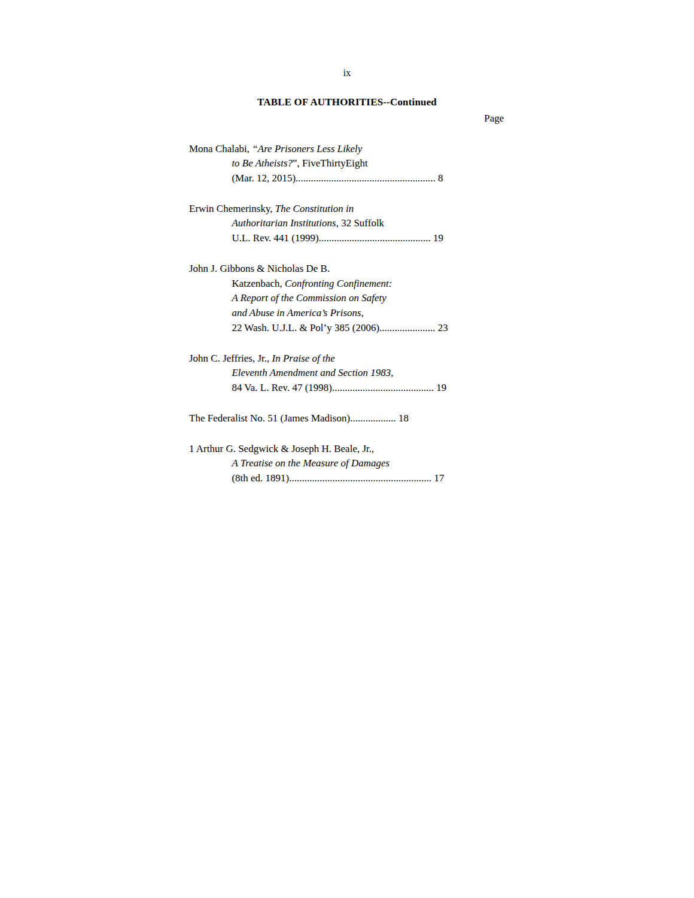ix
TABLE OF AUTHORITIES--Continued
Page
Mona Chalabi, “Are Prisoners Less Likely to Be Atheists?”, FiveThirtyEight (Mar. 12, 2015)....................................................... 8
Erwin Chemerinsky, The Constitution in Authoritarian Institutions, 32 Suffolk U.L. Rev. 441 (1999)............................................ 19
John J. Gibbons & Nicholas De B. Katzenbach, Confronting Confinement: A Report of the Commission on Safety and Abuse in America’s Prisons, 22 Wash. U.J.L. & Pol’y 385 (2006)...................... 23
John C. Jeffries, Jr., In Praise of the Eleventh Amendment and Section 1983, 84 Va. L. Rev. 47 (1998)........................................ 19
The Federalist No. 51 (James Madison).................. 18
1 Arthur G. Sedgwick & Joseph H. Beale, Jr., A Treatise on the Measure of Damages (8th ed. 1891)........................................................ 17